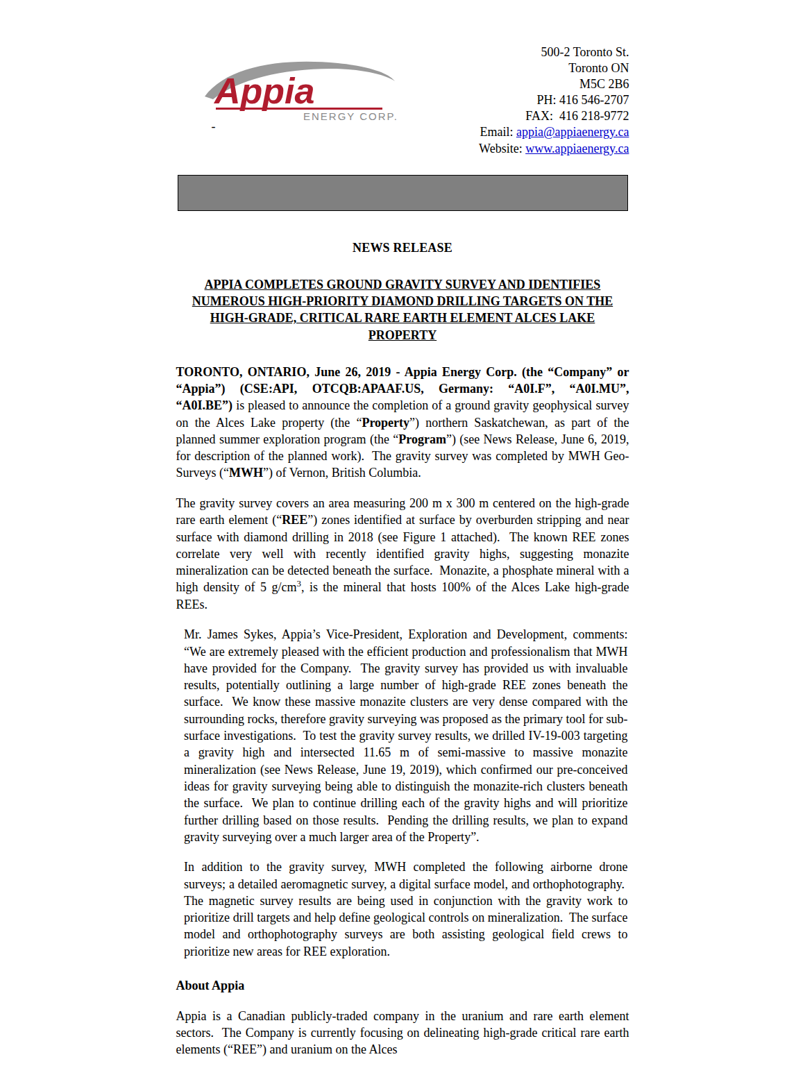Appia ENERGY CORP.
-
500-2 Toronto St.
Toronto ON
M5C 2B6
PH: 416 546-2707
FAX: 416 218-9772
Email: appia@appiaenergy.ca
Website: www.appiaenergy.ca
NEWS RELEASE
APPIA COMPLETES GROUND GRAVITY SURVEY AND IDENTIFIES NUMEROUS HIGH-PRIORITY DIAMOND DRILLING TARGETS ON THE HIGH-GRADE, CRITICAL RARE EARTH ELEMENT ALCES LAKE PROPERTY
TORONTO, ONTARIO, June 26, 2019 - Appia Energy Corp. (the “Company” or “Appia”) (CSE:API, OTCQB:APAAF.US, Germany: “A0I.F”, “A0I.MU”, “A0I.BE”) is pleased to announce the completion of a ground gravity geophysical survey on the Alces Lake property (the “Property”) northern Saskatchewan, as part of the planned summer exploration program (the “Program”) (see News Release, June 6, 2019, for description of the planned work). The gravity survey was completed by MWH Geo-Surveys (“MWH”) of Vernon, British Columbia.
The gravity survey covers an area measuring 200 m x 300 m centered on the high-grade rare earth element (“REE”) zones identified at surface by overburden stripping and near surface with diamond drilling in 2018 (see Figure 1 attached). The known REE zones correlate very well with recently identified gravity highs, suggesting monazite mineralization can be detected beneath the surface. Monazite, a phosphate mineral with a high density of 5 g/cm3, is the mineral that hosts 100% of the Alces Lake high-grade REEs.
Mr. James Sykes, Appia’s Vice-President, Exploration and Development, comments: “We are extremely pleased with the efficient production and professionalism that MWH have provided for the Company. The gravity survey has provided us with invaluable results, potentially outlining a large number of high-grade REE zones beneath the surface. We know these massive monazite clusters are very dense compared with the surrounding rocks, therefore gravity surveying was proposed as the primary tool for sub-surface investigations. To test the gravity survey results, we drilled IV-19-003 targeting a gravity high and intersected 11.65 m of semi-massive to massive monazite mineralization (see News Release, June 19, 2019), which confirmed our pre-conceived ideas for gravity surveying being able to distinguish the monazite-rich clusters beneath the surface. We plan to continue drilling each of the gravity highs and will prioritize further drilling based on those results. Pending the drilling results, we plan to expand gravity surveying over a much larger area of the Property”.
In addition to the gravity survey, MWH completed the following airborne drone surveys; a detailed aeromagnetic survey, a digital surface model, and orthophotography. The magnetic survey results are being used in conjunction with the gravity work to prioritize drill targets and help define geological controls on mineralization. The surface model and orthophotography surveys are both assisting geological field crews to prioritize new areas for REE exploration.
About Appia
Appia is a Canadian publicly-traded company in the uranium and rare earth element sectors. The Company is currently focusing on delineating high-grade critical rare earth elements (“REE”) and uranium on the Alces